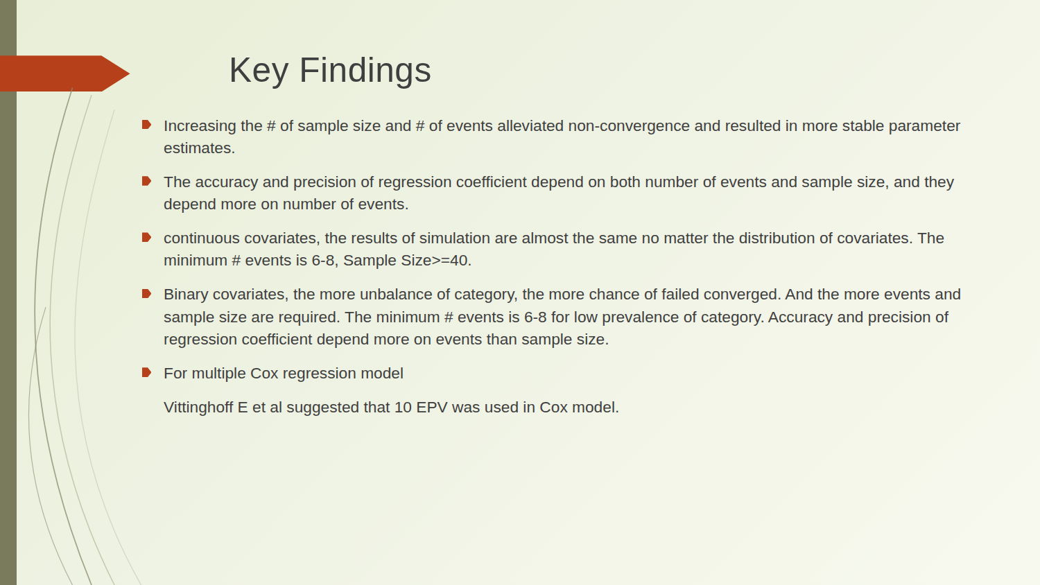Key Findings
Increasing the # of sample size and # of events alleviated non-convergence and resulted in more stable parameter estimates.
The accuracy and precision of regression coefficient depend on both number of events and sample size, and they depend more on number of events.
continuous covariates, the results of simulation are almost the same no matter the distribution of covariates. The minimum # events is 6-8, Sample Size>=40.
Binary covariates, the more unbalance of category, the more chance of failed converged. And the more events and sample size are required. The minimum # events is 6-8 for low prevalence of category. Accuracy and precision of regression coefficient depend more on events than sample size.
For multiple Cox regression model
Vittinghoff E et al suggested that 10 EPV was used in Cox model.